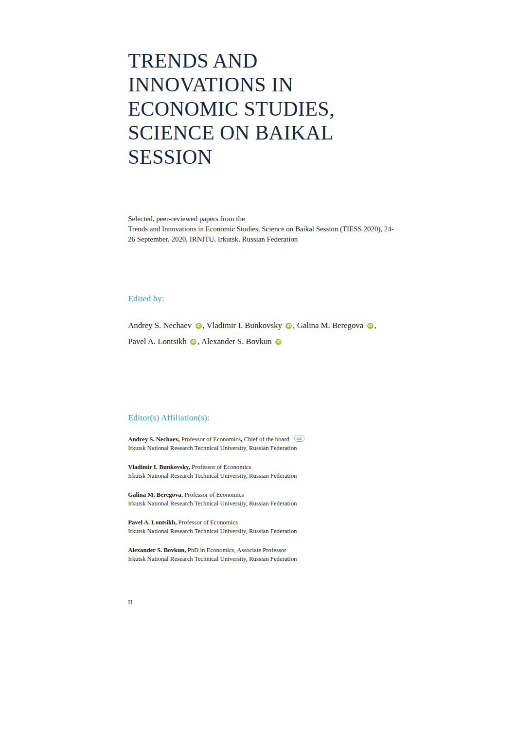TRENDS AND INNOVATIONS IN ECONOMIC STUDIES, SCIENCE ON BAIKAL SESSION
Selected, peer-reviewed papers from the
Trends and Innovations in Economic Studies, Science on Baikal Session (TIESS 2020), 24-26 September, 2020, IRNITU, Irkutsk, Russian Federation
Edited by:
Andrey S. Nechaev iD, Vladimir I. Bunkovsky iD, Galina M. Beregova iD,
Pavel A. Lontsikh iD, Alexander S. Bovkun iD
Editor(s) Affiliation(s):
Andrey S. Nechaev, Professor of Economics, Chief of the board
Irkutsk National Research Technical University, Russian Federation
Vladimir I. Bunkovsky, Professor of Economics
Irkutsk National Research Technical University, Russian Federation
Galina M. Beregova, Professor of Economics
Irkutsk National Research Technical University, Russian Federation
Pavel A. Lontsikh, Professor of Economics
Irkutsk National Research Technical University, Russian Federation
Alexander S. Bovkun, PhD in Economics, Associate Professor
Irkutsk National Research Technical University, Russian Federation
II